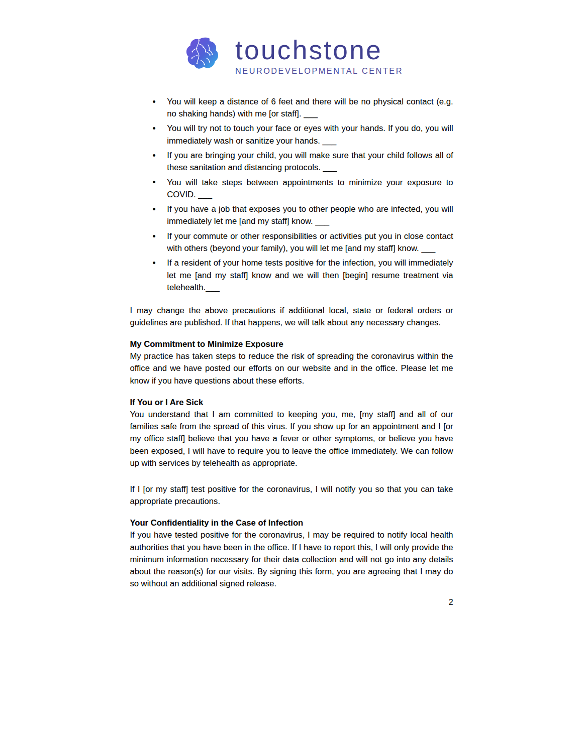touchstone
NEURODEVELOPMENTAL CENTER
You will keep a distance of 6 feet and there will be no physical contact (e.g. no shaking hands) with me [or staff]. ___
You will try not to touch your face or eyes with your hands. If you do, you will immediately wash or sanitize your hands. ___
If you are bringing your child, you will make sure that your child follows all of these sanitation and distancing protocols. ___
You will take steps between appointments to minimize your exposure to COVID. ___
If you have a job that exposes you to other people who are infected, you will immediately let me [and my staff] know. ___
If your commute or other responsibilities or activities put you in close contact with others (beyond your family), you will let me [and my staff] know. ___
If a resident of your home tests positive for the infection, you will immediately let me [and my staff] know and we will then [begin] resume treatment via telehealth.___
I may change the above precautions if additional local, state or federal orders or guidelines are published. If that happens, we will talk about any necessary changes.
My Commitment to Minimize Exposure
My practice has taken steps to reduce the risk of spreading the coronavirus within the office and we have posted our efforts on our website and in the office. Please let me know if you have questions about these efforts.
If You or I Are Sick
You understand that I am committed to keeping you, me, [my staff] and all of our families safe from the spread of this virus. If you show up for an appointment and I [or my office staff] believe that you have a fever or other symptoms, or believe you have been exposed, I will have to require you to leave the office immediately. We can follow up with services by telehealth as appropriate.
If I [or my staff] test positive for the coronavirus, I will notify you so that you can take appropriate precautions.
Your Confidentiality in the Case of Infection
If you have tested positive for the coronavirus, I may be required to notify local health authorities that you have been in the office. If I have to report this, I will only provide the minimum information necessary for their data collection and will not go into any details about the reason(s) for our visits. By signing this form, you are agreeing that I may do so without an additional signed release.
2